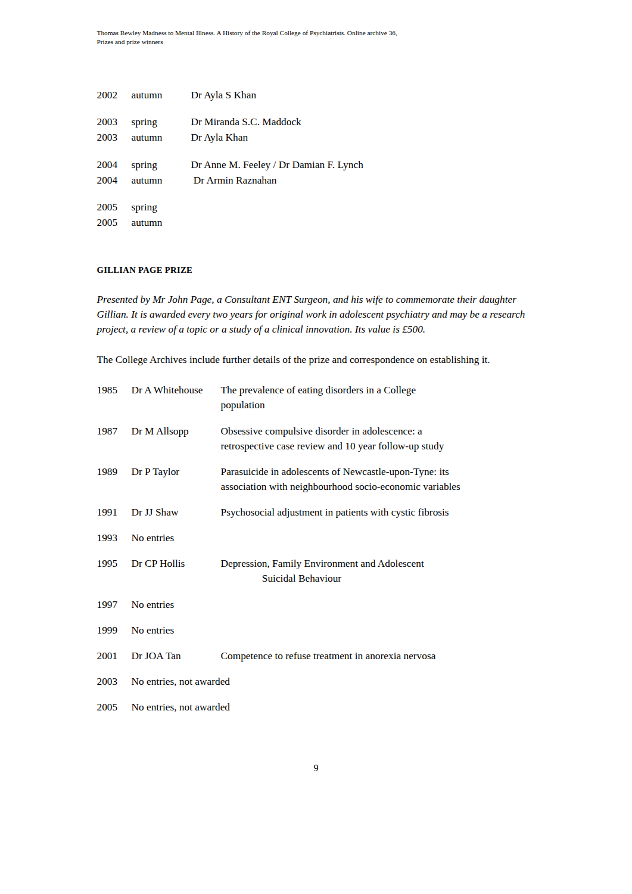Thomas Bewley Madness to Mental Illness. A History of the Royal College of Psychiatrists. Online archive 36,
Prizes and prize winners
| 2002 | autumn | Dr Ayla S Khan |
| 2003 | spring | Dr Miranda S.C. Maddock |
| 2003 | autumn | Dr Ayla Khan |
| 2004 | spring | Dr Anne M. Feeley / Dr Damian F. Lynch |
| 2004 | autumn | Dr Armin Raznahan |
| 2005 | spring | |
| 2005 | autumn | |
GILLIAN PAGE PRIZE
Presented by Mr John Page, a Consultant ENT Surgeon, and his wife to commemorate their daughter Gillian. It is awarded every two years for original work in adolescent psychiatry and may be a research project, a review of a topic or a study of a clinical innovation. Its value is £500.
The College Archives include further details of the prize and correspondence on establishing it.
| 1985 | Dr A Whitehouse | The prevalence of eating disorders in a College population |
| 1987 | Dr M Allsopp | Obsessive compulsive disorder in adolescence: a retrospective case review and 10 year follow-up study |
| 1989 | Dr P Taylor | Parasuicide in adolescents of Newcastle-upon-Tyne: its association with neighbourhood socio-economic variables |
| 1991 | Dr JJ Shaw | Psychosocial adjustment in patients with cystic fibrosis |
| 1993 | No entries |
| 1995 | Dr CP Hollis | Depression, Family Environment and Adolescent Suicidal Behaviour |
| 1997 | No entries |
| 1999 | No entries |
| 2001 | Dr JOA Tan | Competence to refuse treatment in anorexia nervosa |
| 2003 | No entries, not awarded |
| 2005 | No entries, not awarded |
9